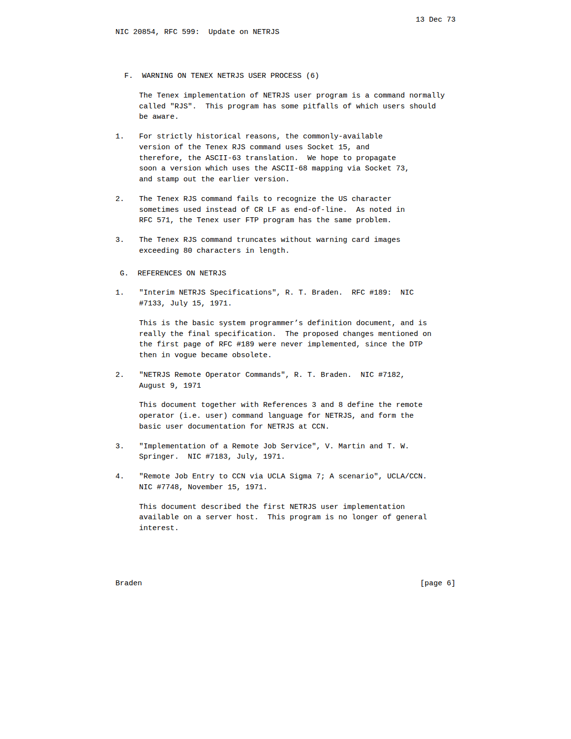13 Dec 73
NIC 20854, RFC 599: Update on NETRJS
F. WARNING ON TENEX NETRJS USER PROCESS (6)
The Tenex implementation of NETRJS user program is a command normally
called "RJS". This program has some pitfalls of which users should
be aware.
1. For strictly historical reasons, the commonly-available
version of the Tenex RJS command uses Socket 15, and
therefore, the ASCII-63 translation. We hope to propagate
soon a version which uses the ASCII-68 mapping via Socket 73,
and stamp out the earlier version.
2. The Tenex RJS command fails to recognize the US character
sometimes used instead of CR LF as end-of-line. As noted in
RFC 571, the Tenex user FTP program has the same problem.
3. The Tenex RJS command truncates without warning card images
exceeding 80 characters in length.
G. REFERENCES ON NETRJS
1."Interim NETRJS Specifications", R. T. Braden. RFC #189: NIC
#7133, July 15, 1971.
This is the basic system programmer’s definition document, and is
really the final specification. The proposed changes mentioned on
the first page of RFC #189 were never implemented, since the DTP
then in vogue became obsolete.
2."NETRJS Remote Operator Commands", R. T. Braden. NIC #7182,
August 9, 1971
This document together with References 3 and 8 define the remote
operator (i.e. user) command language for NETRJS, and form the
basic user documentation for NETRJS at CCN.
3."Implementation of a Remote Job Service", V. Martin and T. W.
Springer. NIC #7183, July, 1971.
4."Remote Job Entry to CCN via UCLA Sigma 7; A scenario", UCLA/CCN.
NIC #7748, November 15, 1971.
This document described the first NETRJS user implementation
available on a server host. This program is no longer of general
interest.
Braden [page 6]